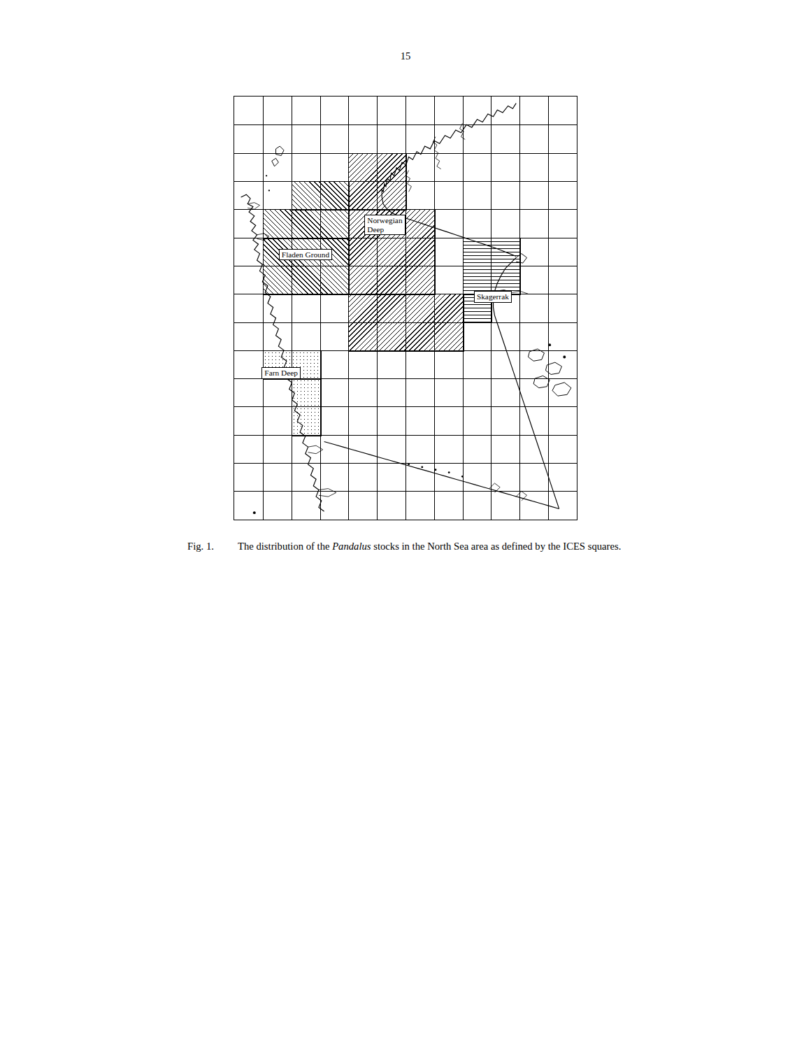15
Norwegian
Deep
Fladen Ground
Skagerrak
Farn Deep
Fig. 1. The distribution of the Pandalus stocks in the North Sea area as defined by the ICES squares.